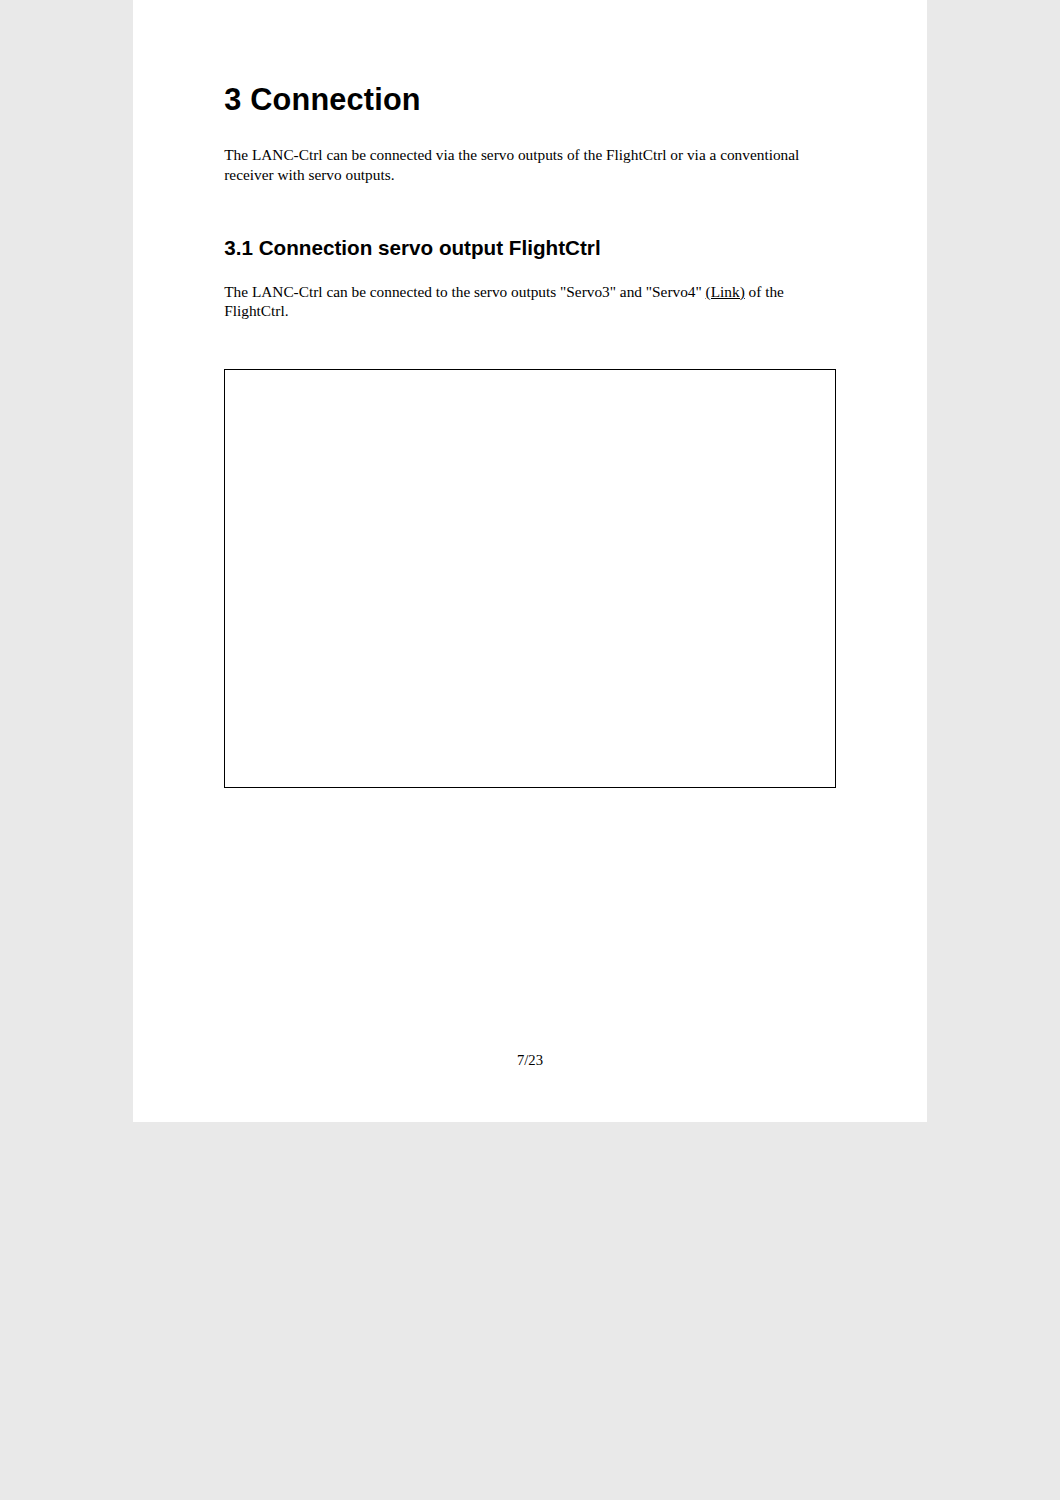3 Connection
The LANC-Ctrl can be connected via the servo outputs of the FlightCtrl or via a conventional receiver with servo outputs.
3.1 Connection servo output FlightCtrl
The LANC-Ctrl can be connected to the servo outputs "Servo3" and "Servo4" (Link) of the FlightCtrl.
7/23